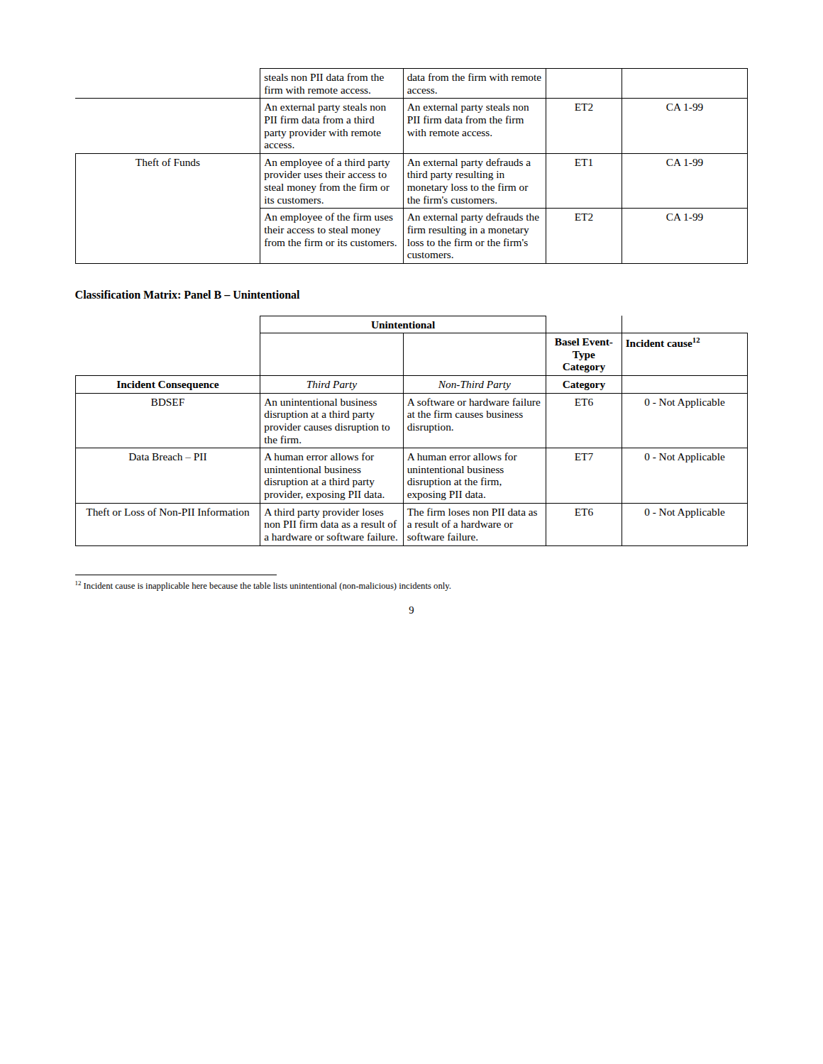| | steals non PII data from the firm with remote access. | data from the firm with remote access. | | |
| | An external party steals non PII firm data from a third party provider with remote access. | An external party steals non PII firm data from the firm with remote access. | ET2 | CA 1-99 |
| Theft of Funds | An employee of a third party provider uses their access to steal money from the firm or its customers. | An external party defrauds a third party resulting in monetary loss to the firm or the firm's customers. | ET1 | CA 1-99 |
| An employee of the firm uses their access to steal money from the firm or its customers. | An external party defrauds the firm resulting in a monetary loss to the firm or the firm's customers. | ET2 | CA 1-99 |
Classification Matrix: Panel B – Unintentional
| | Unintentional | | |
| | | | Basel Event-Type Category | Incident cause 12 |
| Incident Consequence | Third Party | Non-Third Party | Category | |
| BDSEF | An unintentional business disruption at a third party provider causes disruption to the firm. | A software or hardware failure at the firm causes business disruption. | ET6 | 0 - Not Applicable |
| Data Breach – PII | A human error allows for unintentional business disruption at a third party provider, exposing PII data. | A human error allows for unintentional business disruption at the firm, exposing PII data. | ET7 | 0 - Not Applicable |
| Theft or Loss of Non-PII Information | A third party provider loses non PII firm data as a result of a hardware or software failure. | The firm loses non PII data as a result of a hardware or software failure. | ET6 | 0 - Not Applicable |
12 Incident cause is inapplicable here because the table lists unintentional (non-malicious) incidents only.
9